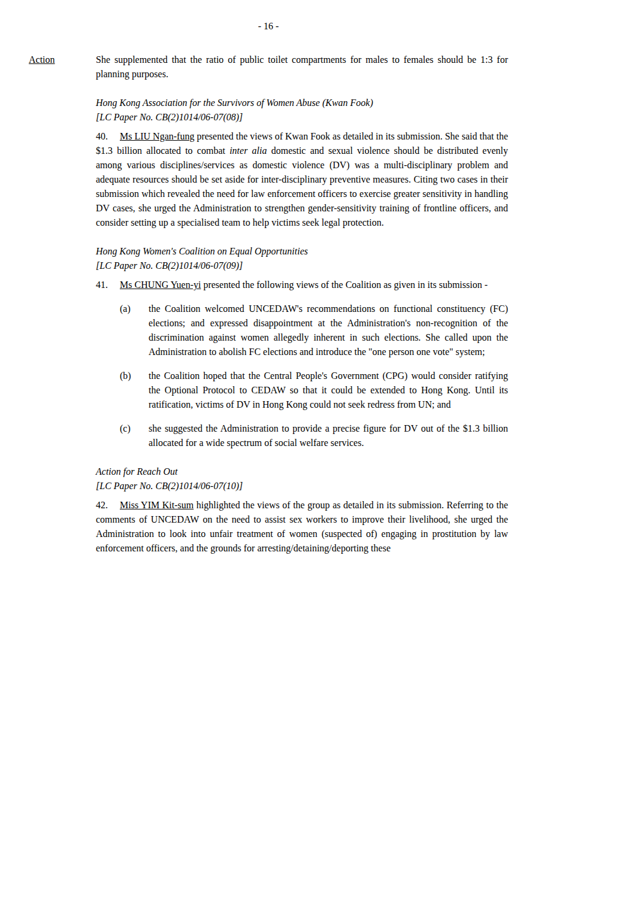- 16 -
Action
She supplemented that the ratio of public toilet compartments for males to females should be 1:3 for planning purposes.
Hong Kong Association for the Survivors of Women Abuse (Kwan Fook)
[LC Paper No. CB(2)1014/06-07(08)]
40. Ms LIU Ngan-fung presented the views of Kwan Fook as detailed in its submission. She said that the $1.3 billion allocated to combat inter alia domestic and sexual violence should be distributed evenly among various disciplines/services as domestic violence (DV) was a multi-disciplinary problem and adequate resources should be set aside for inter-disciplinary preventive measures. Citing two cases in their submission which revealed the need for law enforcement officers to exercise greater sensitivity in handling DV cases, she urged the Administration to strengthen gender-sensitivity training of frontline officers, and consider setting up a specialised team to help victims seek legal protection.
Hong Kong Women's Coalition on Equal Opportunities
[LC Paper No. CB(2)1014/06-07(09)]
41. Ms CHUNG Yuen-yi presented the following views of the Coalition as given in its submission -
(a) the Coalition welcomed UNCEDAW's recommendations on functional constituency (FC) elections; and expressed disappointment at the Administration's non-recognition of the discrimination against women allegedly inherent in such elections. She called upon the Administration to abolish FC elections and introduce the "one person one vote" system;
(b) the Coalition hoped that the Central People's Government (CPG) would consider ratifying the Optional Protocol to CEDAW so that it could be extended to Hong Kong. Until its ratification, victims of DV in Hong Kong could not seek redress from UN; and
(c) she suggested the Administration to provide a precise figure for DV out of the $1.3 billion allocated for a wide spectrum of social welfare services.
Action for Reach Out
[LC Paper No. CB(2)1014/06-07(10)]
42. Miss YIM Kit-sum highlighted the views of the group as detailed in its submission. Referring to the comments of UNCEDAW on the need to assist sex workers to improve their livelihood, she urged the Administration to look into unfair treatment of women (suspected of) engaging in prostitution by law enforcement officers, and the grounds for arresting/detaining/deporting these